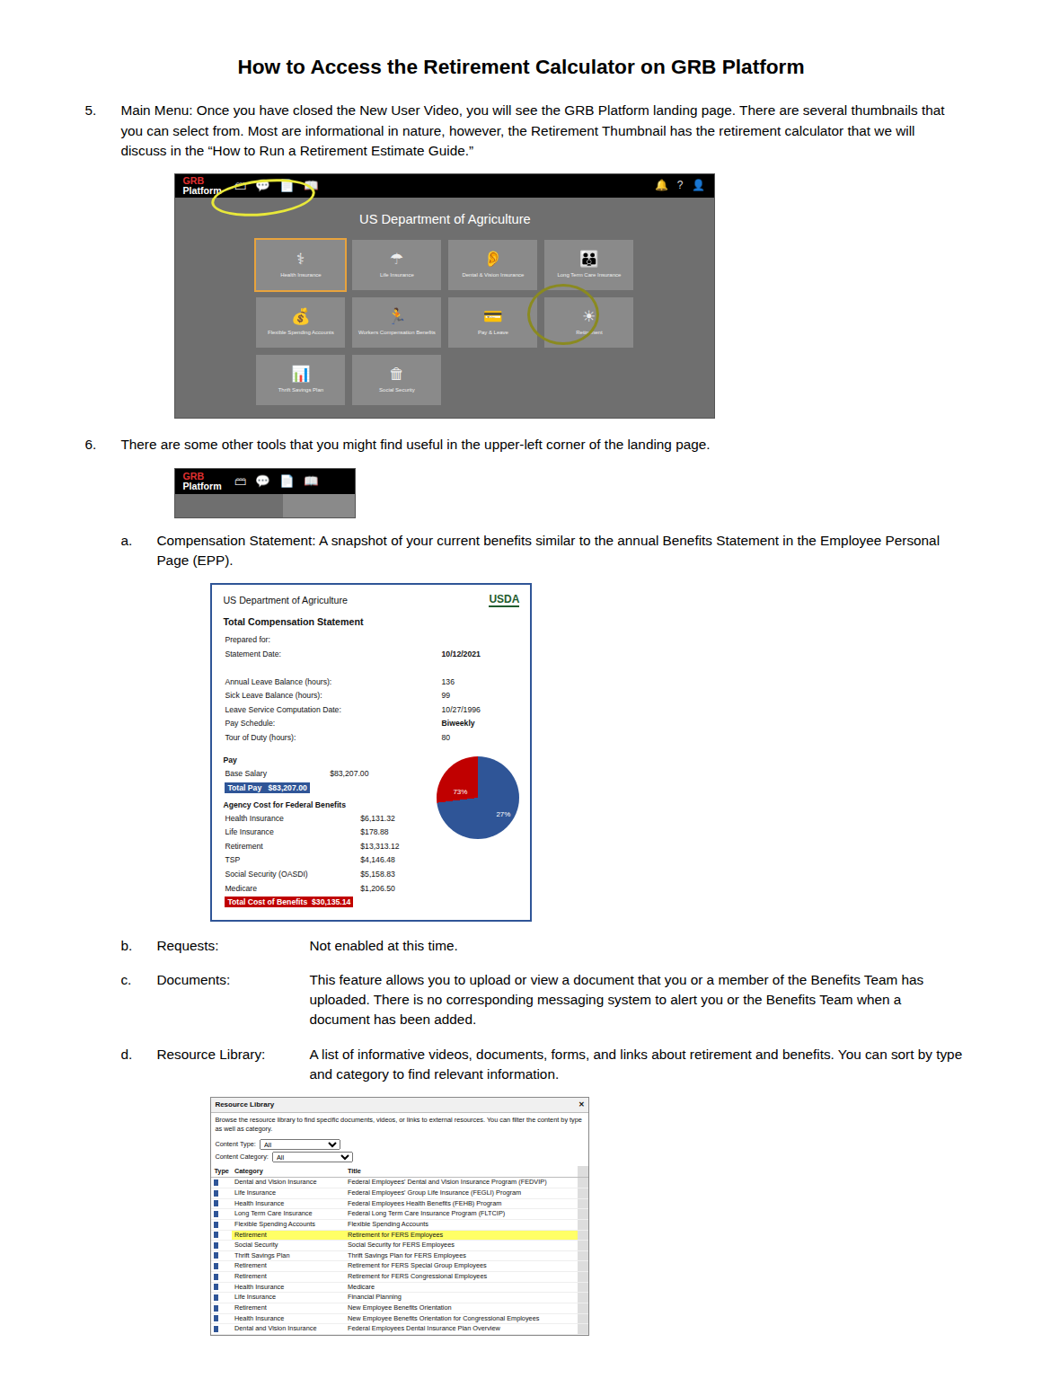How to Access the Retirement Calculator on GRB Platform
5. Main Menu: Once you have closed the New User Video, you will see the GRB Platform landing page. There are several thumbnails that you can select from. Most are informational in nature, however, the Retirement Thumbnail has the retirement calculator that we will discuss in the “How to Run a Retirement Estimate Guide.”
GRB
Platform
🗃 💬 📄 📖
🔔 ? 👤
US Department of Agriculture
⚕Health Insurance
☂Life Insurance
👂Dental & Vision Insurance
👪Long Term Care Insurance
💰Flexible Spending Accounts
🏃Workers Compensation Benefits
💳Pay & Leave
☀Retirement
📊Thrift Savings Plan
🗑Social Security
6. There are some other tools that you might find useful in the upper-left corner of the landing page.
GRB
Platform
🗃 💬 📄 📖
a. Compensation Statement: A snapshot of your current benefits similar to the annual Benefits Statement in the Employee Personal Page (EPP).
US Department of Agriculture
USDA
Total Compensation Statement
| Prepared for: | |
| Statement Date: | 10/12/2021 |
| Annual Leave Balance (hours): | 136 |
| Sick Leave Balance (hours): | 99 |
| Leave Service Computation Date: | 10/27/1996 |
| Pay Schedule: | Biweekly |
| Tour of Duty (hours): | 80 |
Pay
| Base Salary | $83,207.00 |
| Total Pay $83,207.00 |
Agency Cost for Federal Benefits
| Health Insurance | $6,131.32 |
| Life Insurance | $178.88 |
| Retirement | $13,313.12 |
| TSP | $4,146.48 |
| Social Security (OASDI) | $5,158.83 |
| Medicare | $1,206.50 |
| Total Cost of Benefits $30,135.14 |
73% 27%
b.
Requests:
Not enabled at this time.
c.
Documents:
This feature allows you to upload or view a document that you or a member of the Benefits Team has uploaded. There is no corresponding messaging system to alert you or the Benefits Team when a document has been added.
d.
Resource Library:
A list of informative videos, documents, forms, and links about retirement and benefits. You can sort by type and category to find relevant information.
Resource Library ✕
Browse the resource library to find specific documents, videos, or links to external resources. You can filter the content by type as well as category.
Content Type: All
Content Category: All
| Type | Category | Title | |
| --- | --- | --- | --- |
| | Dental and Vision Insurance | Federal Employees' Dental and Vision Insurance Program (FEDVIP) | |
| | Life Insurance | Federal Employees' Group Life Insurance (FEGLI) Program | |
| | Health Insurance | Federal Employees Health Benefits (FEHB) Program | |
| | Long Term Care Insurance | Federal Long Term Care Insurance Program (FLTCIP) | |
| | Flexible Spending Accounts | Flexible Spending Accounts | |
| | Retirement | Retirement for FERS Employees | |
| | Social Security | Social Security for FERS Employees | |
| | Thrift Savings Plan | Thrift Savings Plan for FERS Employees | |
| | Retirement | Retirement for FERS Special Group Employees | |
| | Retirement | Retirement for FERS Congressional Employees | |
| | Health Insurance | Medicare | |
| | Life Insurance | Financial Planning | |
| | Retirement | New Employee Benefits Orientation | |
| | Health Insurance | New Employee Benefits Orientation for Congressional Employees | |
| | Dental and Vision Insurance | Federal Employees Dental Insurance Plan Overview | |